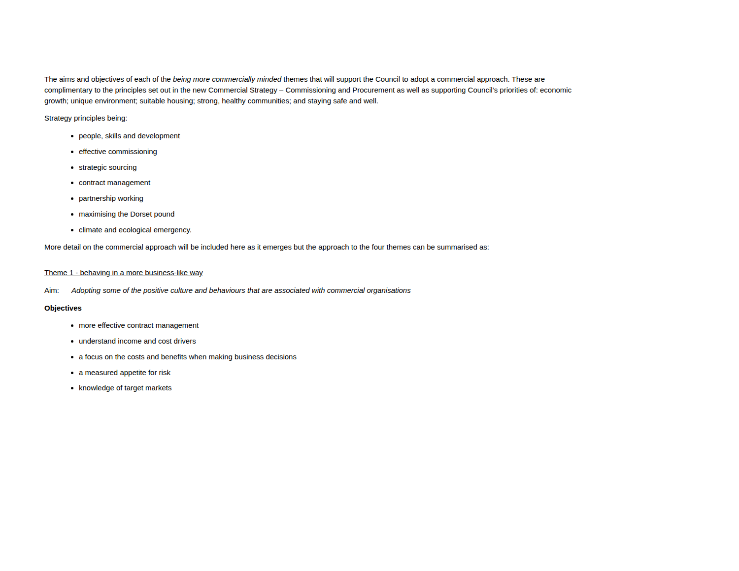The aims and objectives of each of the being more commercially minded themes that will support the Council to adopt a commercial approach. These are complimentary to the principles set out in the new Commercial Strategy – Commissioning and Procurement as well as supporting Council’s priorities of: economic growth; unique environment; suitable housing; strong, healthy communities; and staying safe and well.
Strategy principles being:
people, skills and development
effective commissioning
strategic sourcing
contract management
partnership working
maximising the Dorset pound
climate and ecological emergency.
More detail on the commercial approach will be included here as it emerges but the approach to the four themes can be summarised as:
Theme 1 - behaving in a more business-like way
Aim: Adopting some of the positive culture and behaviours that are associated with commercial organisations
Objectives
more effective contract management
understand income and cost drivers
a focus on the costs and benefits when making business decisions
a measured appetite for risk
knowledge of target markets